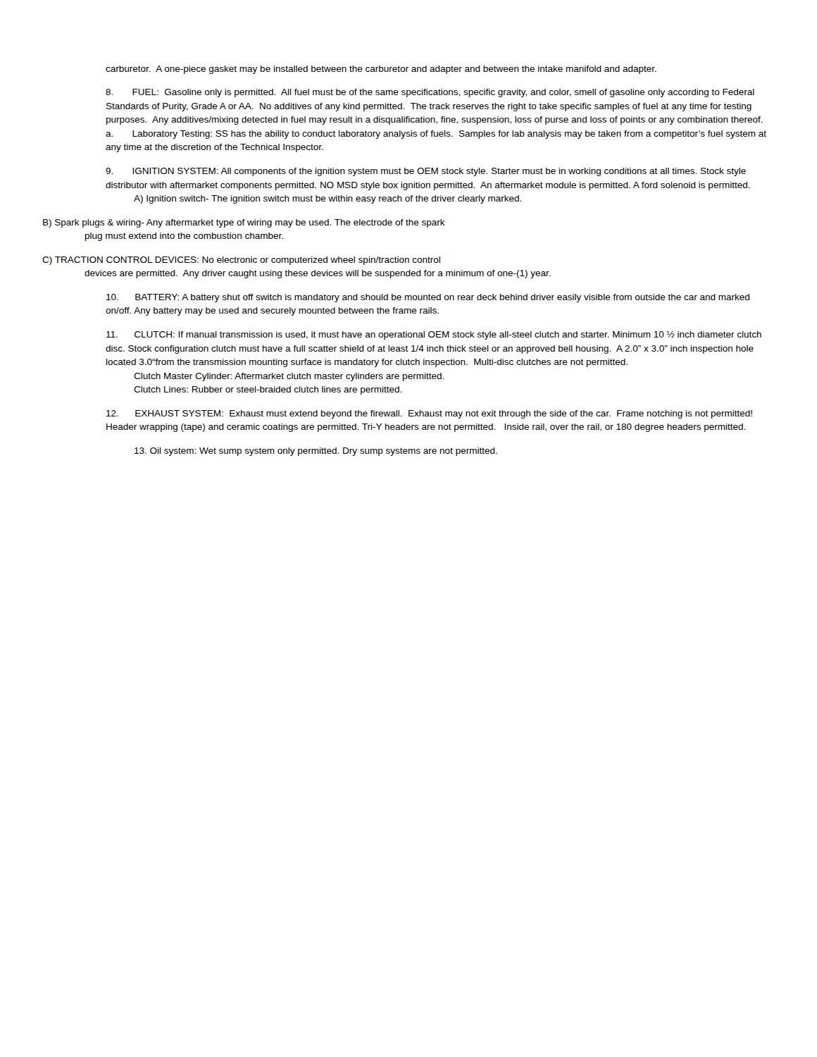carburetor. A one-piece gasket may be installed between the carburetor and adapter and between the intake manifold and adapter.
8. FUEL: Gasoline only is permitted. All fuel must be of the same specifications, specific gravity, and color, smell of gasoline only according to Federal Standards of Purity, Grade A or AA. No additives of any kind permitted. The track reserves the right to take specific samples of fuel at any time for testing purposes. Any additives/mixing detected in fuel may result in a disqualification, fine, suspension, loss of purse and loss of points or any combination thereof.
a. Laboratory Testing: SS has the ability to conduct laboratory analysis of fuels. Samples for lab analysis may be taken from a competitor’s fuel system at any time at the discretion of the Technical Inspector.
9. IGNITION SYSTEM: All components of the ignition system must be OEM stock style. Starter must be in working conditions at all times. Stock style distributor with aftermarket components permitted. NO MSD style box ignition permitted. An aftermarket module is permitted. A ford solenoid is permitted.
A) Ignition switch- The ignition switch must be within easy reach of the driver clearly marked.
B) Spark plugs & wiring- Any aftermarket type of wiring may be used. The electrode of the spark plug must extend into the combustion chamber.
C) TRACTION CONTROL DEVICES: No electronic or computerized wheel spin/traction control devices are permitted. Any driver caught using these devices will be suspended for a minimum of one-(1) year.
10. BATTERY: A battery shut off switch is mandatory and should be mounted on rear deck behind driver easily visible from outside the car and marked on/off. Any battery may be used and securely mounted between the frame rails.
11. CLUTCH: If manual transmission is used, it must have an operational OEM stock style all-steel clutch and starter. Minimum 10 ½ inch diameter clutch disc. Stock configuration clutch must have a full scatter shield of at least 1/4 inch thick steel or an approved bell housing. A 2.0” x 3.0” inch inspection hole located 3.0“from the transmission mounting surface is mandatory for clutch inspection. Multi-disc clutches are not permitted.
Clutch Master Cylinder: Aftermarket clutch master cylinders are permitted.
Clutch Lines: Rubber or steel-braided clutch lines are permitted.
12. EXHAUST SYSTEM: Exhaust must extend beyond the firewall. Exhaust may not exit through the side of the car. Frame notching is not permitted! Header wrapping (tape) and ceramic coatings are permitted. Tri-Y headers are not permitted. Inside rail, over the rail, or 180 degree headers permitted.
13. Oil system: Wet sump system only permitted. Dry sump systems are not permitted.